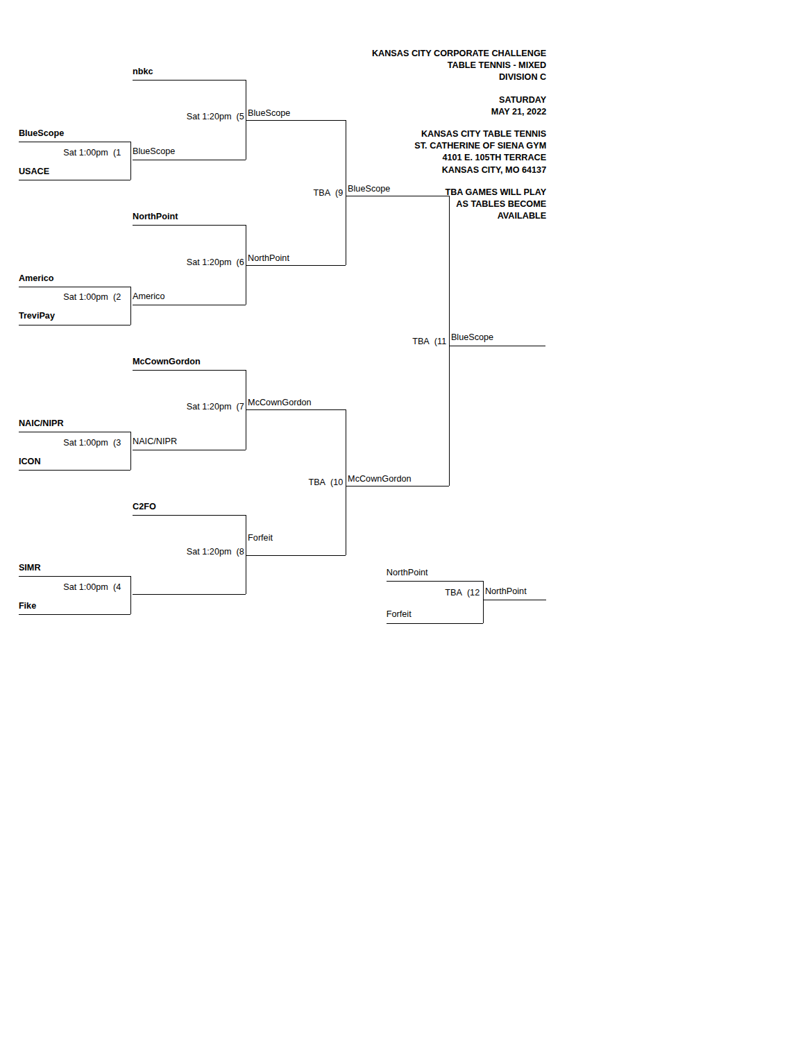KANSAS CITY CORPORATE CHALLENGE
TABLE TENNIS - MIXED
DIVISION C
SATURDAY
MAY 21, 2022
KANSAS CITY TABLE TENNIS
ST. CATHERINE OF SIENA GYM
4101 E. 105TH TERRACE
KANSAS CITY, MO 64137
TBA GAMES WILL PLAY
AS TABLES BECOME
AVAILABLE
BlueScope
USACE
Sat 1:00pm (1
BlueScope
Americo
TreviPay
Sat 1:00pm (2
Americo
NAIC/NIPR
ICON
Sat 1:00pm (3
NAIC/NIPR
SIMR
Fike
Sat 1:00pm (4
nbkc
Sat 1:20pm (5
BlueScope
NorthPoint
Sat 1:20pm (6
NorthPoint
McCownGordon
Sat 1:20pm (7
McCownGordon
C2FO
Sat 1:20pm (8
Forfeit
TBA (9
BlueScope
TBA (10
McCownGordon
TBA (11
BlueScope
NorthPoint
Forfeit
TBA (12
NorthPoint